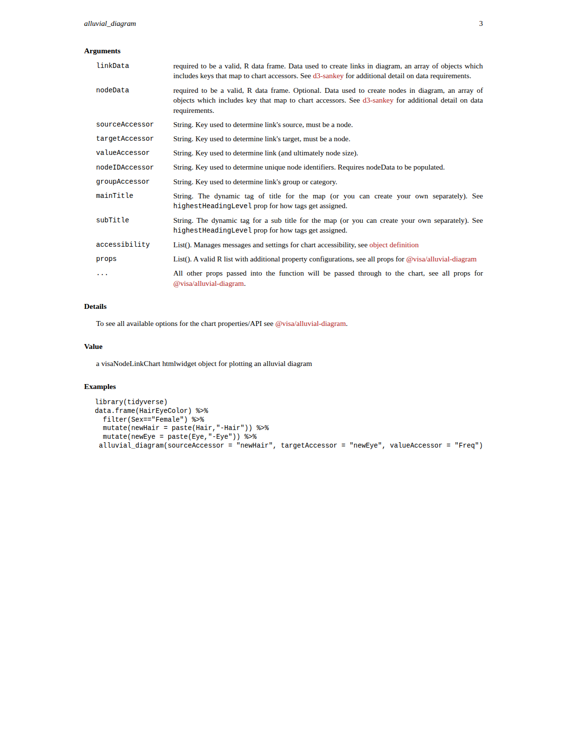alluvial_diagram 3
Arguments
linkData
required to be a valid, R data frame. Data used to create links in diagram, an array of objects which includes keys that map to chart accessors. See d3-sankey for additional detail on data requirements.
nodeData
required to be a valid, R data frame. Optional. Data used to create nodes in diagram, an array of objects which includes key that map to chart accessors. See d3-sankey for additional detail on data requirements.
sourceAccessor
String. Key used to determine link's source, must be a node.
targetAccessor
String. Key used to determine link's target, must be a node.
valueAccessor
String. Key used to determine link (and ultimately node size).
nodeIDAccessor
String. Key used to determine unique node identifiers. Requires nodeData to be populated.
groupAccessor
String. Key used to determine link's group or category.
mainTitle
String. The dynamic tag of title for the map (or you can create your own separately). See highestHeadingLevel prop for how tags get assigned.
subTitle
String. The dynamic tag for a sub title for the map (or you can create your own separately). See highestHeadingLevel prop for how tags get assigned.
accessibility
List(). Manages messages and settings for chart accessibility, see object definition
props
List(). A valid R list with additional property configurations, see all props for @visa/alluvial-diagram
...
All other props passed into the function will be passed through to the chart, see all props for @visa/alluvial-diagram.
Details
To see all available options for the chart properties/API see @visa/alluvial-diagram.
Value
a visaNodeLinkChart htmlwidget object for plotting an alluvial diagram
Examples
library(tidyverse)
data.frame(HairEyeColor) %>%
  filter(Sex=="Female") %>%
  mutate(newHair = paste(Hair,"-Hair")) %>%
  mutate(newEye = paste(Eye,"-Eye")) %>%
 alluvial_diagram(sourceAccessor = "newHair", targetAccessor = "newEye", valueAccessor = "Freq")